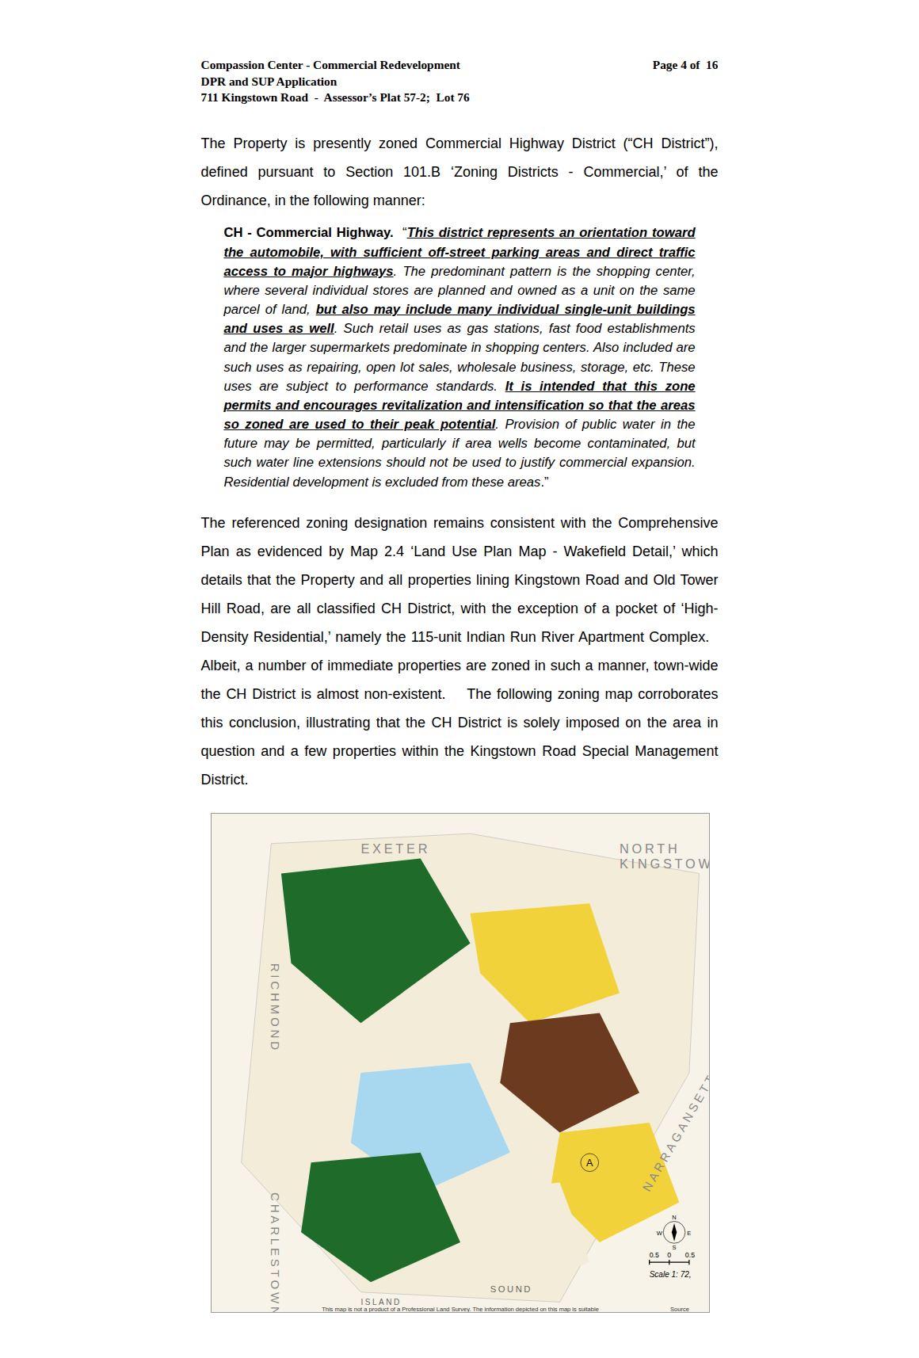Compassion Center - Commercial Redevelopment
DPR and SUP Application
711 Kingstown Road - Assessor’s Plat 57-2; Lot 76
Page 4 of 16
The Property is presently zoned Commercial Highway District (“CH District”), defined pursuant to Section 101.B ‘Zoning Districts - Commercial,’ of the Ordinance, in the following manner:
CH - Commercial Highway. “This district represents an orientation toward the automobile, with sufficient off-street parking areas and direct traffic access to major highways. The predominant pattern is the shopping center, where several individual stores are planned and owned as a unit on the same parcel of land, but also may include many individual single-unit buildings and uses as well. Such retail uses as gas stations, fast food establishments and the larger supermarkets predominate in shopping centers. Also included are such uses as repairing, open lot sales, wholesale business, storage, etc. These uses are subject to performance standards. It is intended that this zone permits and encourages revitalization and intensification so that the areas so zoned are used to their peak potential. Provision of public water in the future may be permitted, particularly if area wells become contaminated, but such water line extensions should not be used to justify commercial expansion. Residential development is excluded from these areas.”
The referenced zoning designation remains consistent with the Comprehensive Plan as evidenced by Map 2.4 ‘Land Use Plan Map - Wakefield Detail,’ which details that the Property and all properties lining Kingstown Road and Old Tower Hill Road, are all classified CH District, with the exception of a pocket of ‘High-Density Residential,’ namely the 115-unit Indian Run River Apartment Complex. Albeit, a number of immediate properties are zoned in such a manner, town-wide the CH District is almost non-existent. The following zoning map corroborates this conclusion, illustrating that the CH District is solely imposed on the area in question and a few properties within the Kingstown Road Special Management District.